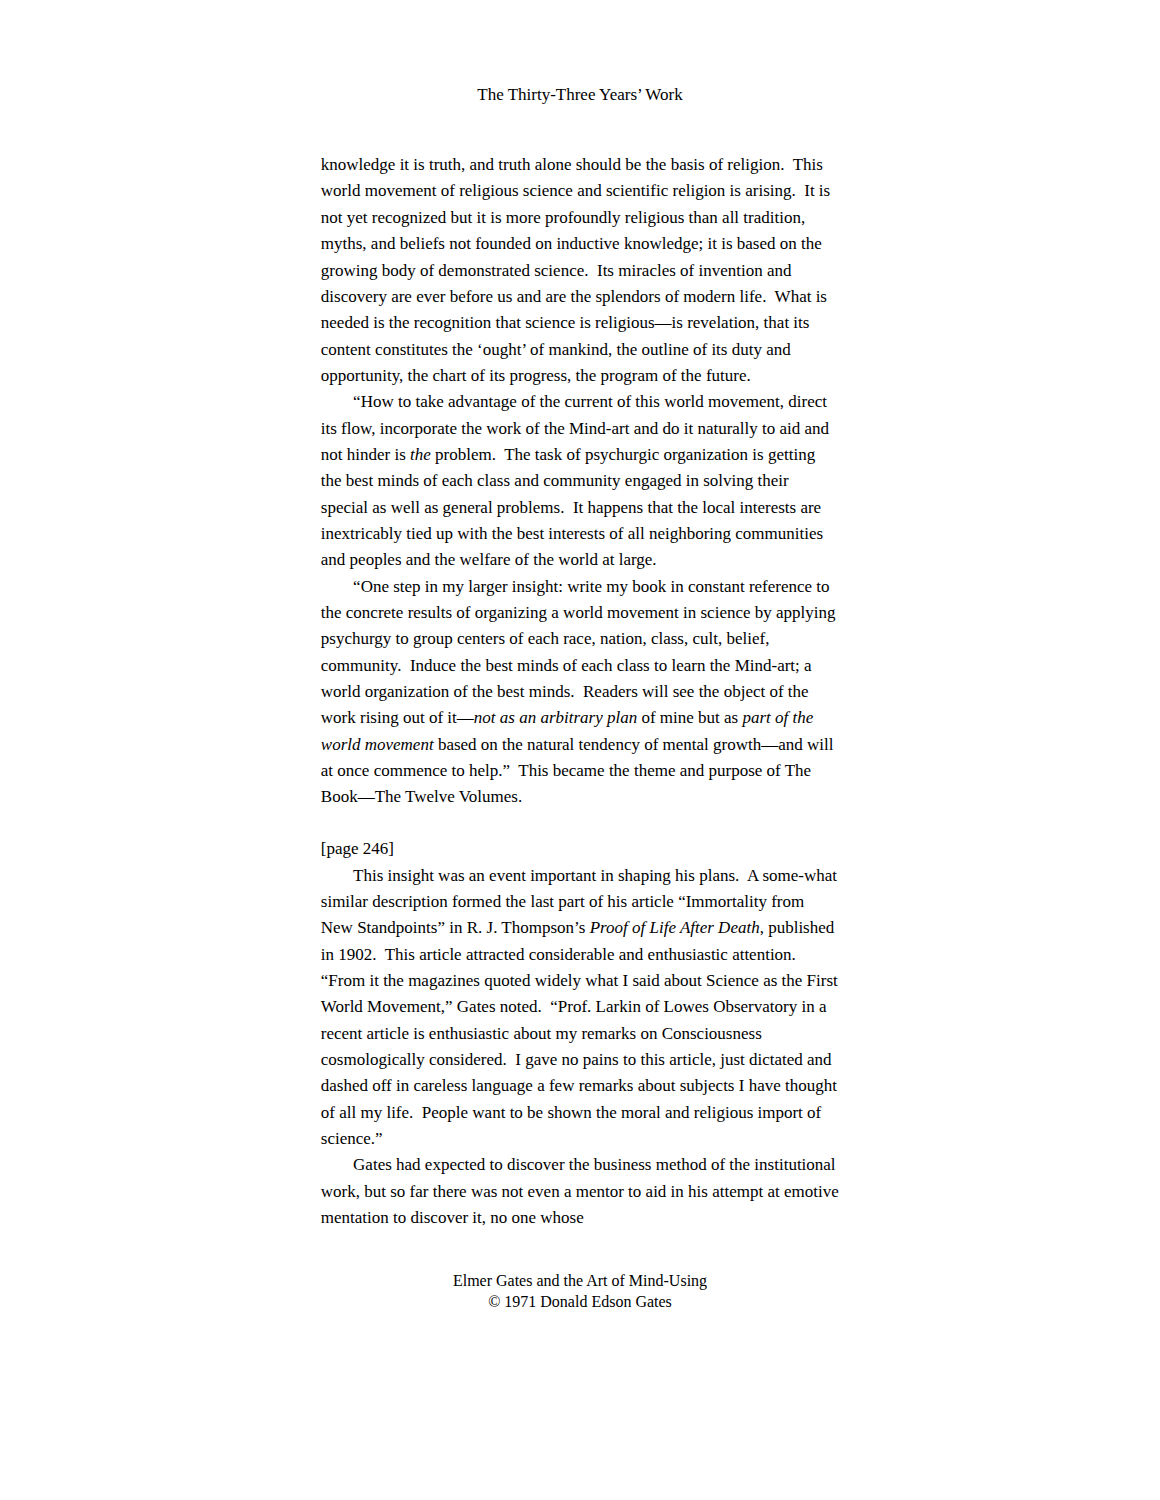The Thirty-Three Years’ Work
knowledge it is truth, and truth alone should be the basis of religion. This world movement of religious science and scientific religion is arising. It is not yet recognized but it is more profoundly religious than all tradition, myths, and beliefs not founded on inductive knowledge; it is based on the growing body of demonstrated science. Its miracles of invention and discovery are ever before us and are the splendors of modern life. What is needed is the recognition that science is religious—is revelation, that its content constitutes the ‘ought’ of mankind, the outline of its duty and opportunity, the chart of its progress, the program of the future.
“How to take advantage of the current of this world movement, direct its flow, incorporate the work of the Mind-art and do it naturally to aid and not hinder is the problem. The task of psychurgic organization is getting the best minds of each class and community engaged in solving their special as well as general problems. It happens that the local interests are inextricably tied up with the best interests of all neighboring communities and peoples and the welfare of the world at large.
“One step in my larger insight: write my book in constant reference to the concrete results of organizing a world movement in science by applying psychurgy to group centers of each race, nation, class, cult, belief, community. Induce the best minds of each class to learn the Mind-art; a world organization of the best minds. Readers will see the object of the work rising out of it—not as an arbitrary plan of mine but as part of the world movement based on the natural tendency of mental growth—and will at once commence to help.” This became the theme and purpose of The Book—The Twelve Volumes.
[page 246]
This insight was an event important in shaping his plans. A some-what similar description formed the last part of his article “Immortality from New Standpoints” in R. J. Thompson’s Proof of Life After Death, published in 1902. This article attracted considerable and enthusiastic attention. “From it the magazines quoted widely what I said about Science as the First World Movement,” Gates noted. “Prof. Larkin of Lowes Observatory in a recent article is enthusiastic about my remarks on Consciousness cosmologically considered. I gave no pains to this article, just dictated and dashed off in careless language a few remarks about subjects I have thought of all my life. People want to be shown the moral and religious import of science.”
Gates had expected to discover the business method of the institutional work, but so far there was not even a mentor to aid in his attempt at emotive mentation to discover it, no one whose
Elmer Gates and the Art of Mind-Using
© 1971 Donald Edson Gates